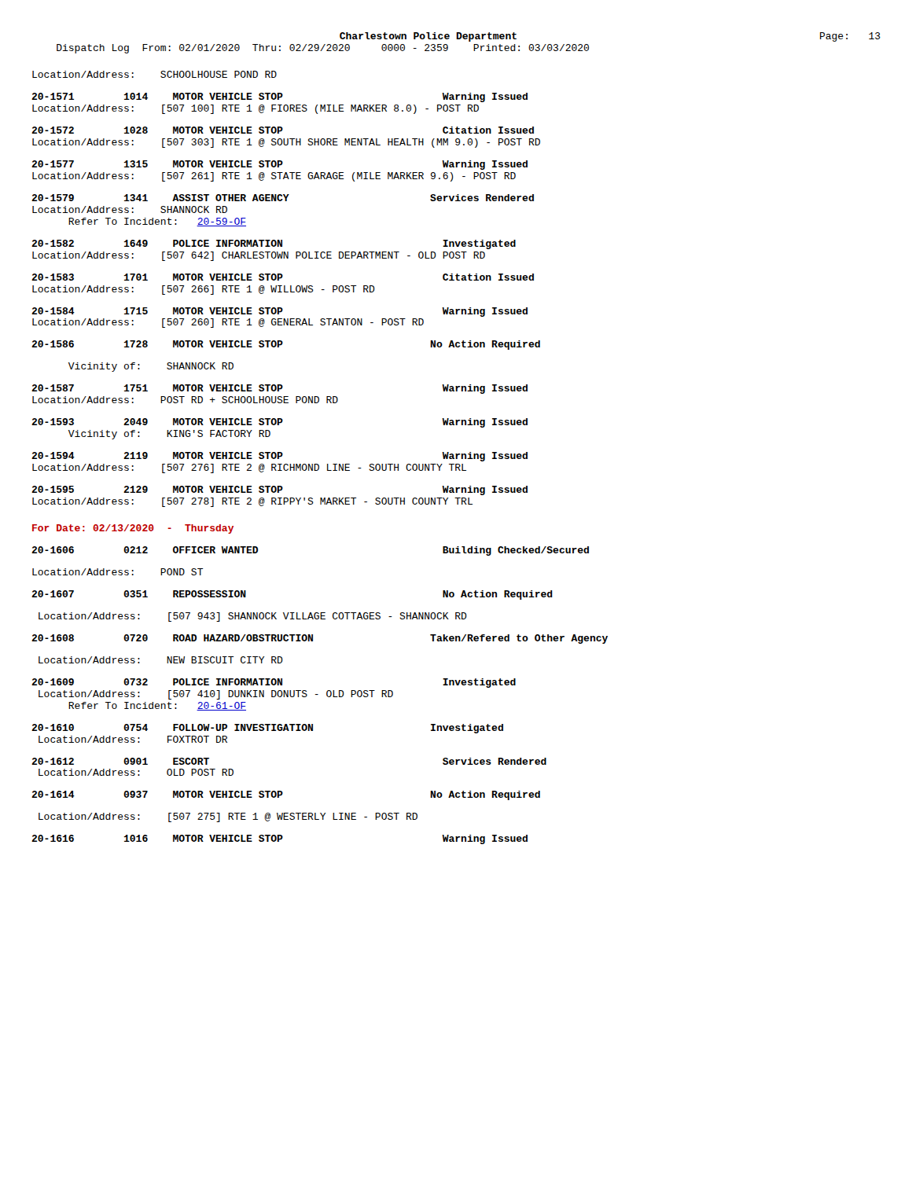Charlestown Police Department Page: 13
Dispatch Log From: 02/01/2020 Thru: 02/29/2020 0000 - 2359 Printed: 03/03/2020
Location/Address: SCHOOLHOUSE POND RD
20-1571 1014 MOTOR VEHICLE STOP Warning Issued Location/Address: [507 100] RTE 1 @ FIORES (MILE MARKER 8.0) - POST RD
20-1572 1028 MOTOR VEHICLE STOP Citation Issued Location/Address: [507 303] RTE 1 @ SOUTH SHORE MENTAL HEALTH (MM 9.0) - POST RD
20-1577 1315 MOTOR VEHICLE STOP Warning Issued Location/Address: [507 261] RTE 1 @ STATE GARAGE (MILE MARKER 9.6) - POST RD
20-1579 1341 ASSIST OTHER AGENCY Services Rendered Location/Address: SHANNOCK RD Refer To Incident: 20-59-OF
20-1582 1649 POLICE INFORMATION Investigated Location/Address: [507 642] CHARLESTOWN POLICE DEPARTMENT - OLD POST RD
20-1583 1701 MOTOR VEHICLE STOP Citation Issued Location/Address: [507 266] RTE 1 @ WILLOWS - POST RD
20-1584 1715 MOTOR VEHICLE STOP Warning Issued Location/Address: [507 260] RTE 1 @ GENERAL STANTON - POST RD
20-1586 1728 MOTOR VEHICLE STOP No Action Required
Vicinity of: SHANNOCK RD
20-1587 1751 MOTOR VEHICLE STOP Warning Issued Location/Address: POST RD + SCHOOLHOUSE POND RD
20-1593 2049 MOTOR VEHICLE STOP Warning Issued Vicinity of: KING'S FACTORY RD
20-1594 2119 MOTOR VEHICLE STOP Warning Issued Location/Address: [507 276] RTE 2 @ RICHMOND LINE - SOUTH COUNTY TRL
20-1595 2129 MOTOR VEHICLE STOP Warning Issued Location/Address: [507 278] RTE 2 @ RIPPY'S MARKET - SOUTH COUNTY TRL
For Date: 02/13/2020 - Thursday
20-1606 0212 OFFICER WANTED Building Checked/Secured
Location/Address: POND ST
20-1607 0351 REPOSSESSION No Action Required
Location/Address: [507 943] SHANNOCK VILLAGE COTTAGES - SHANNOCK RD
20-1608 0720 ROAD HAZARD/OBSTRUCTION Taken/Refered to Other Agency
Location/Address: NEW BISCUIT CITY RD
20-1609 0732 POLICE INFORMATION Investigated Location/Address: [507 410] DUNKIN DONUTS - OLD POST RD Refer To Incident: 20-61-OF
20-1610 0754 FOLLOW-UP INVESTIGATION Investigated Location/Address: FOXTROT DR
20-1612 0901 ESCORT Services Rendered Location/Address: OLD POST RD
20-1614 0937 MOTOR VEHICLE STOP No Action Required
Location/Address: [507 275] RTE 1 @ WESTERLY LINE - POST RD
20-1616 1016 MOTOR VEHICLE STOP Warning Issued